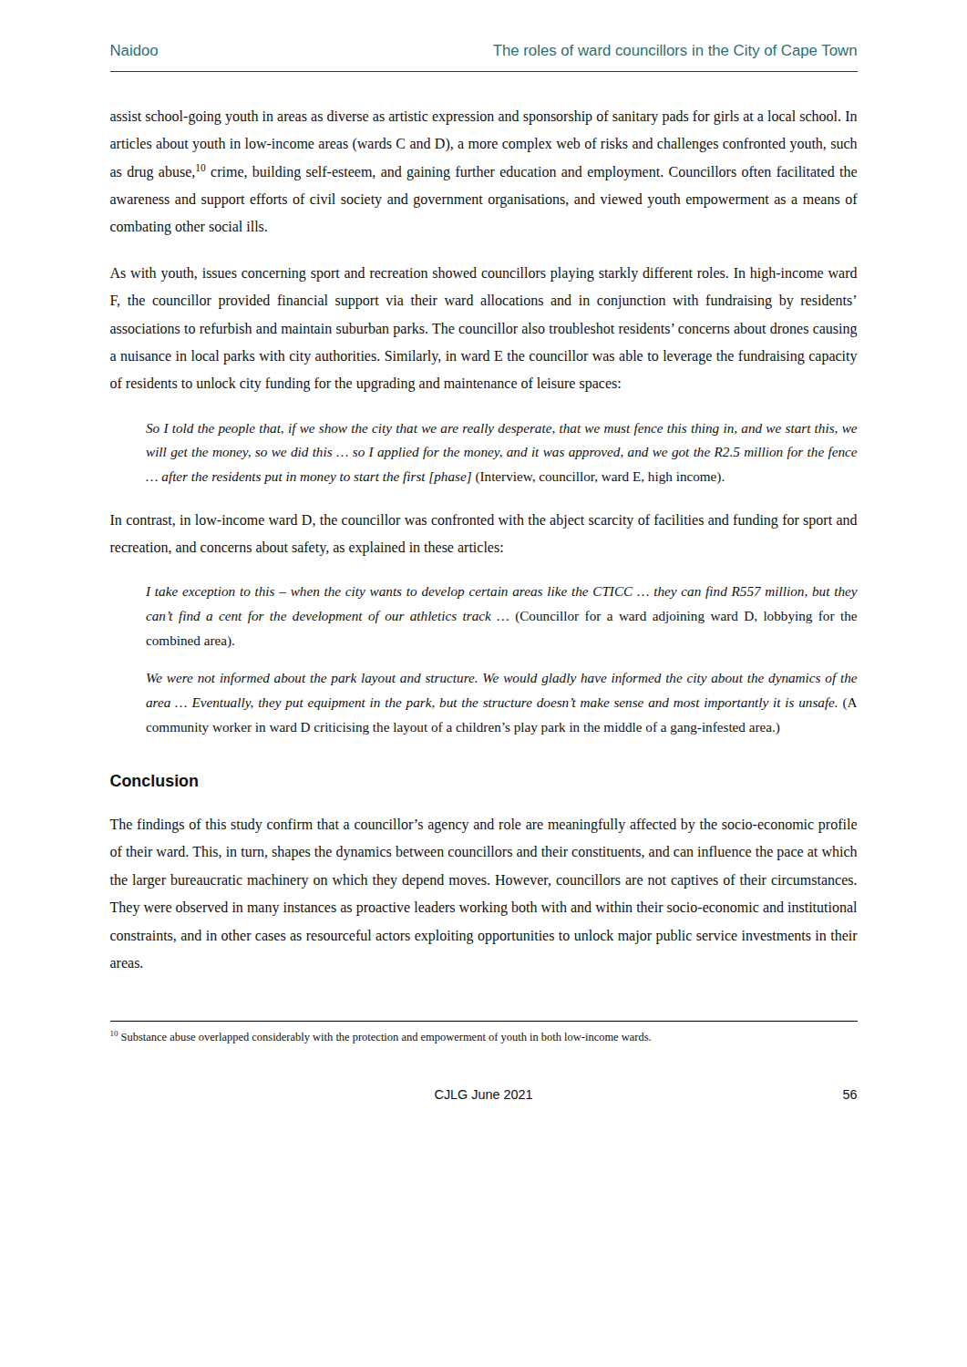Naidoo The roles of ward councillors in the City of Cape Town
assist school-going youth in areas as diverse as artistic expression and sponsorship of sanitary pads for girls at a local school. In articles about youth in low-income areas (wards C and D), a more complex web of risks and challenges confronted youth, such as drug abuse,10 crime, building self-esteem, and gaining further education and employment. Councillors often facilitated the awareness and support efforts of civil society and government organisations, and viewed youth empowerment as a means of combating other social ills.
As with youth, issues concerning sport and recreation showed councillors playing starkly different roles. In high-income ward F, the councillor provided financial support via their ward allocations and in conjunction with fundraising by residents’ associations to refurbish and maintain suburban parks. The councillor also troubleshot residents’ concerns about drones causing a nuisance in local parks with city authorities. Similarly, in ward E the councillor was able to leverage the fundraising capacity of residents to unlock city funding for the upgrading and maintenance of leisure spaces:
So I told the people that, if we show the city that we are really desperate, that we must fence this thing in, and we start this, we will get the money, so we did this … so I applied for the money, and it was approved, and we got the R2.5 million for the fence … after the residents put in money to start the first [phase] (Interview, councillor, ward E, high income).
In contrast, in low-income ward D, the councillor was confronted with the abject scarcity of facilities and funding for sport and recreation, and concerns about safety, as explained in these articles:
I take exception to this – when the city wants to develop certain areas like the CTICC … they can find R557 million, but they can’t find a cent for the development of our athletics track … (Councillor for a ward adjoining ward D, lobbying for the combined area).
We were not informed about the park layout and structure. We would gladly have informed the city about the dynamics of the area … Eventually, they put equipment in the park, but the structure doesn’t make sense and most importantly it is unsafe. (A community worker in ward D criticising the layout of a children’s play park in the middle of a gang-infested area.)
Conclusion
The findings of this study confirm that a councillor’s agency and role are meaningfully affected by the socio-economic profile of their ward. This, in turn, shapes the dynamics between councillors and their constituents, and can influence the pace at which the larger bureaucratic machinery on which they depend moves. However, councillors are not captives of their circumstances. They were observed in many instances as proactive leaders working both with and within their socio-economic and institutional constraints, and in other cases as resourceful actors exploiting opportunities to unlock major public service investments in their areas.
10 Substance abuse overlapped considerably with the protection and empowerment of youth in both low-income wards.
CJLG June 2021 56